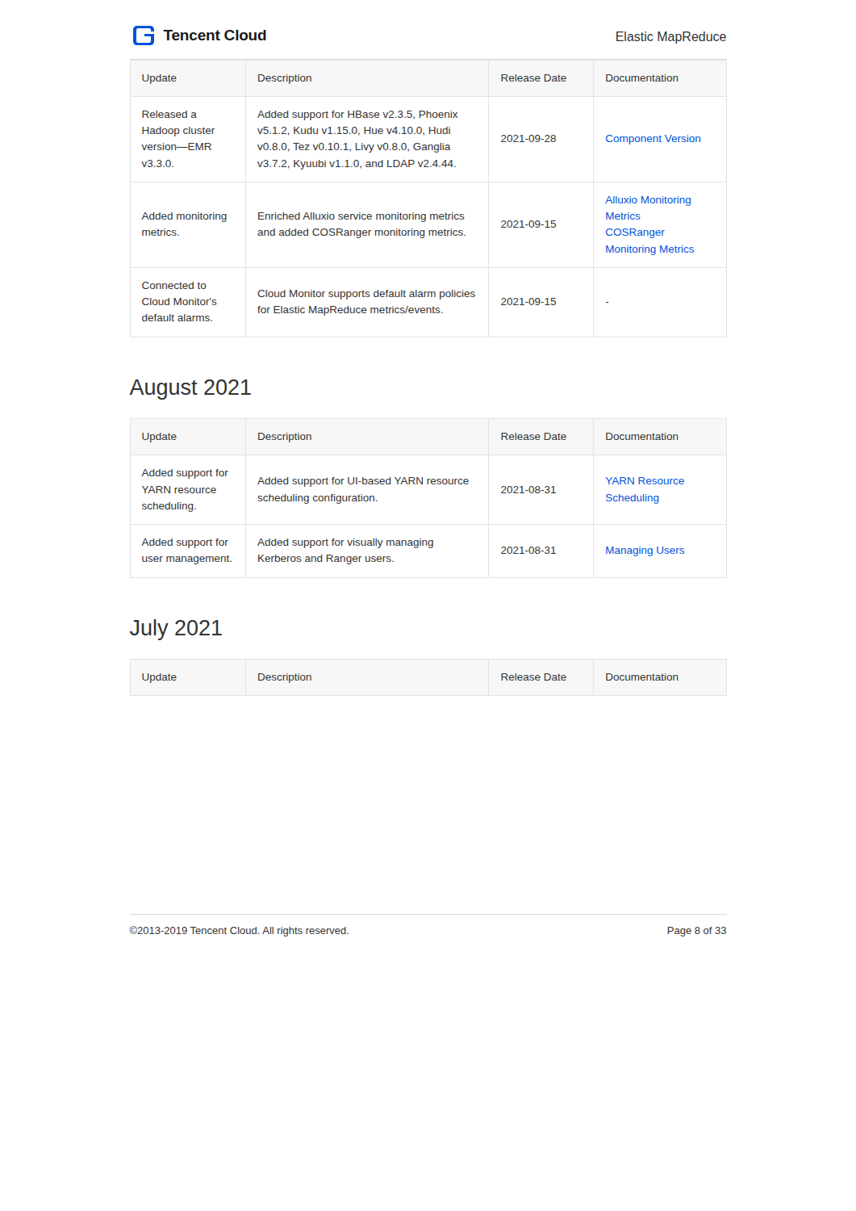Tencent Cloud
Elastic MapReduce
| Update | Description | Release Date | Documentation |
| --- | --- | --- | --- |
| Released a Hadoop cluster version—EMR v3.3.0. | Added support for HBase v2.3.5, Phoenix v5.1.2, Kudu v1.15.0, Hue v4.10.0, Hudi v0.8.0, Tez v0.10.1, Livy v0.8.0, Ganglia v3.7.2, Kyuubi v1.1.0, and LDAP v2.4.44. | 2021-09-28 | Component Version |
| Added monitoring metrics. | Enriched Alluxio service monitoring metrics and added COSRanger monitoring metrics. | 2021-09-15 | Alluxio Monitoring Metrics COSRanger Monitoring Metrics |
| Connected to Cloud Monitor's default alarms. | Cloud Monitor supports default alarm policies for Elastic MapReduce metrics/events. | 2021-09-15 | - |
August 2021
| Update | Description | Release Date | Documentation |
| --- | --- | --- | --- |
| Added support for YARN resource scheduling. | Added support for UI-based YARN resource scheduling configuration. | 2021-08-31 | YARN Resource Scheduling |
| Added support for user management. | Added support for visually managing Kerberos and Ranger users. | 2021-08-31 | Managing Users |
July 2021
| Update | Description | Release Date | Documentation |
| --- | --- | --- | --- |
©2013-2019 Tencent Cloud. All rights reserved.
Page 8 of 33